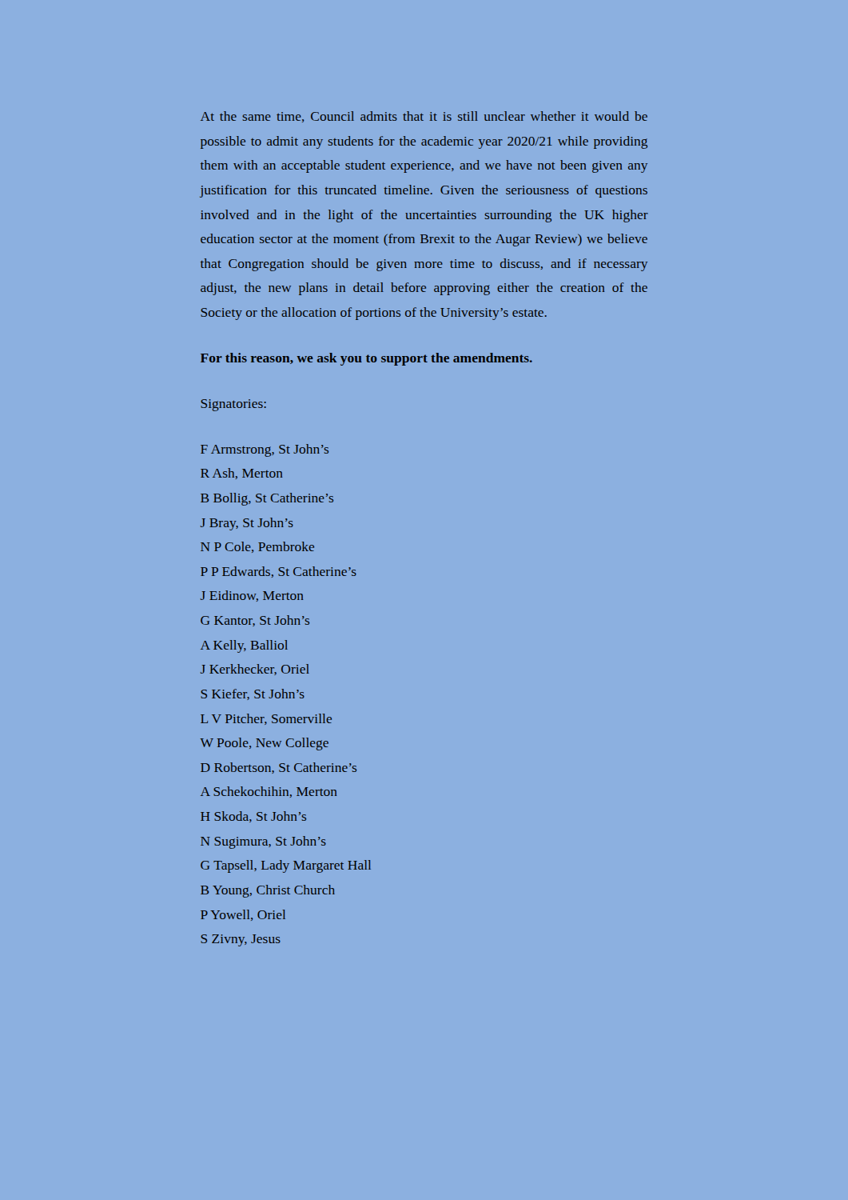At the same time, Council admits that it is still unclear whether it would be possible to admit any students for the academic year 2020/21 while providing them with an acceptable student experience, and we have not been given any justification for this truncated timeline. Given the seriousness of questions involved and in the light of the uncertainties surrounding the UK higher education sector at the moment (from Brexit to the Augar Review) we believe that Congregation should be given more time to discuss, and if necessary adjust, the new plans in detail before approving either the creation of the Society or the allocation of portions of the University’s estate.
For this reason, we ask you to support the amendments.
Signatories:
F Armstrong, St John’s
R Ash, Merton
B Bollig, St Catherine’s
J Bray, St John’s
N P Cole, Pembroke
P P Edwards, St Catherine’s
J Eidinow, Merton
G Kantor, St John’s
A Kelly, Balliol
J Kerkhecker, Oriel
S Kiefer, St John’s
L V Pitcher, Somerville
W Poole, New College
D Robertson, St Catherine’s
A Schekochihin, Merton
H Skoda, St John’s
N Sugimura, St John’s
G Tapsell, Lady Margaret Hall
B Young, Christ Church
P Yowell, Oriel
S Zivny, Jesus